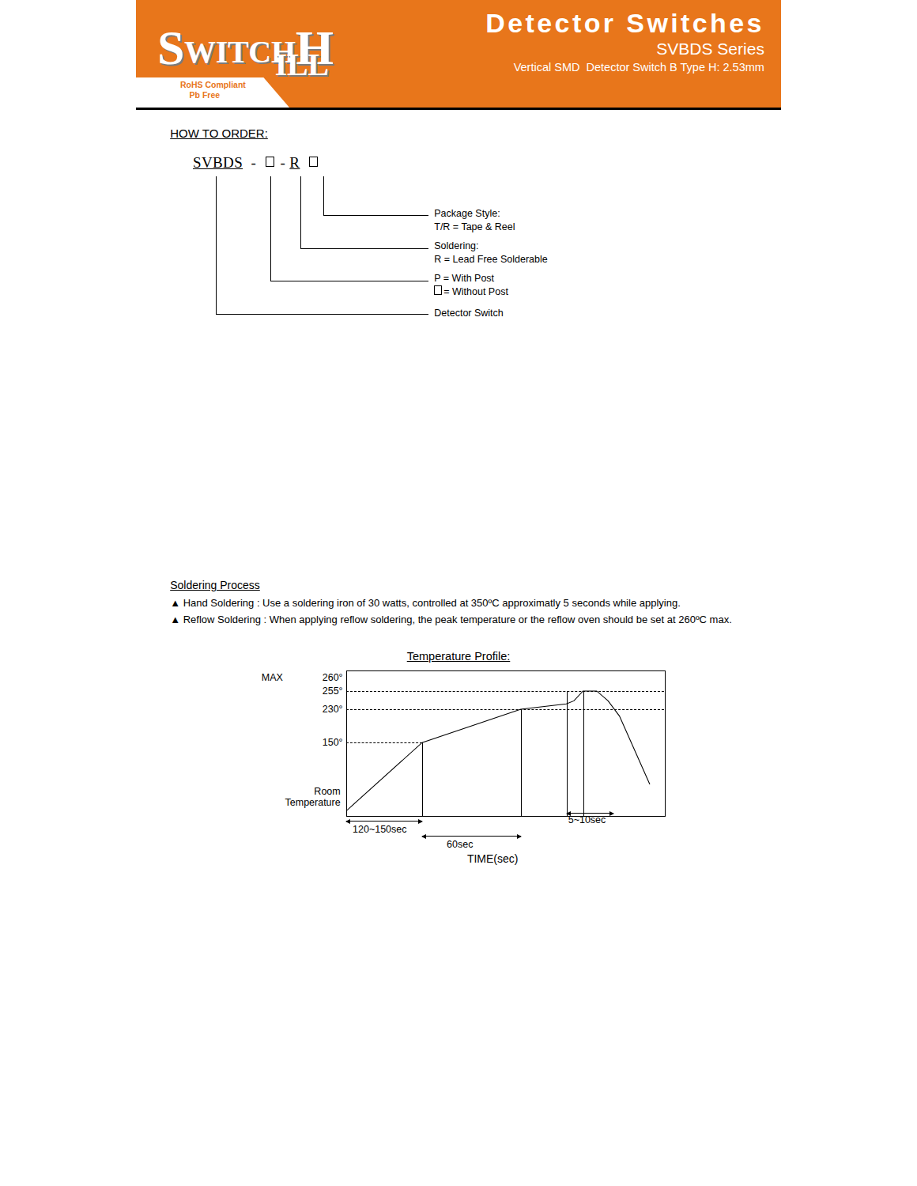SWITCH H
ILL
RoHS Compliant Pb Free
Detector Switches
SVBDS Series
Vertical SMD Detector Switch B Type H: 2.53mm
HOW TO ORDER:
SVBDS - - R
Package Style:
T/R = Tape & Reel
Soldering:
R = Lead Free Solderable
P = With Post
= Without Post
Detector Switch
Soldering Process
▲ Hand Soldering : Use a soldering iron of 30 watts, controlled at 350ºC approximatly 5 seconds while applying.
▲ Reflow Soldering : When applying reflow soldering, the peak temperature or the reflow oven should be set at 260ºC max.
Temperature Profile:
MAX
260°
255°
230°
150°
Room
Temperature
120~150sec
60sec
5~10sec
TIME(sec)